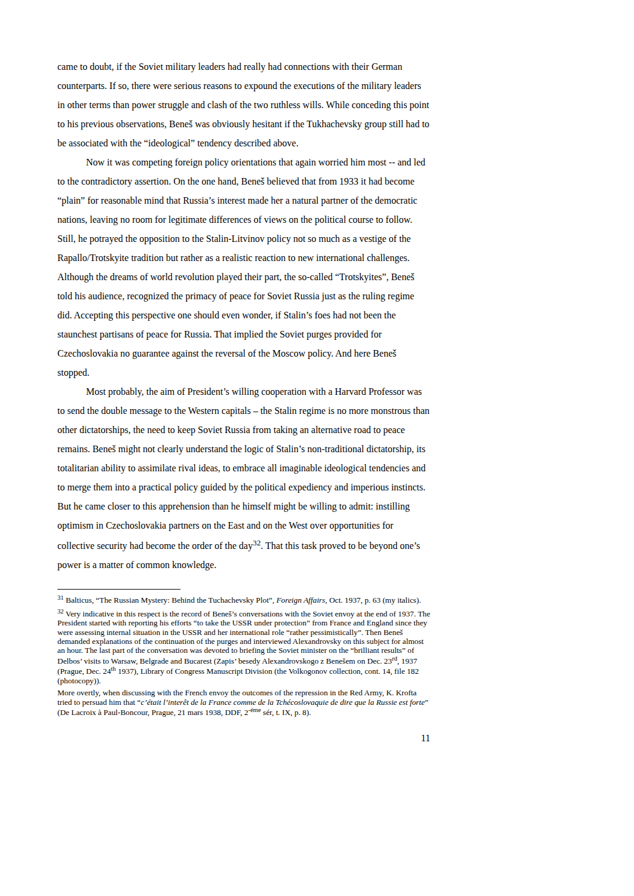came to doubt, if the Soviet military leaders had really had connections with their German counterparts. If so, there were serious reasons to expound the executions of the military leaders in other terms than power struggle and clash of the two ruthless wills. While conceding this point to his previous observations, Beneš was obviously hesitant if the Tukhachevsky group still had to be associated with the “ideological” tendency described above.
Now it was competing foreign policy orientations that again worried him most -- and led to the contradictory assertion. On the one hand, Beneš believed that from 1933 it had become “plain” for reasonable mind that Russia’s interest made her a natural partner of the democratic nations, leaving no room for legitimate differences of views on the political course to follow. Still, he potrayed the opposition to the Stalin-Litvinov policy not so much as a vestige of the Rapallo/Trotskyite tradition but rather as a realistic reaction to new international challenges. Although the dreams of world revolution played their part, the so-called “Trotskyites”, Beneš told his audience, recognized the primacy of peace for Soviet Russia just as the ruling regime did. Accepting this perspective one should even wonder, if Stalin’s foes had not been the staunchest partisans of peace for Russia. That implied the Soviet purges provided for Czechoslovakia no guarantee against the reversal of the Moscow policy. And here Beneš stopped.
Most probably, the aim of President’s willing cooperation with a Harvard Professor was to send the double message to the Western capitals – the Stalin regime is no more monstrous than other dictatorships, the need to keep Soviet Russia from taking an alternative road to peace remains. Beneš might not clearly understand the logic of Stalin’s non-traditional dictatorship, its totalitarian ability to assimilate rival ideas, to embrace all imaginable ideological tendencies and to merge them into a practical policy guided by the political expediency and imperious instincts. But he came closer to this apprehension than he himself might be willing to admit: instilling optimism in Czechoslovakia partners on the East and on the West over opportunities for collective security had become the order of the day32. That this task proved to be beyond one’s power is a matter of common knowledge.
31 Balticus, “The Russian Mystery: Behind the Tuchachevsky Plot”, Foreign Affairs, Oct. 1937, p. 63 (my italics).
32 Very indicative in this respect is the record of Beneš’s conversations with the Soviet envoy at the end of 1937. The President started with reporting his efforts “to take the USSR under protection” from France and England since they were assessing internal situation in the USSR and her international role “rather pessimistically”. Then Beneš demanded explanations of the continuation of the purges and interviewed Alexandrovsky on this subject for almost an hour. The last part of the conversation was devoted to briefing the Soviet minister on the “brilliant results” of Delbos’ visits to Warsaw, Belgrade and Bucarest (Zapis’ besedy Alexandrovskogo z Benešem on Dec. 23rd, 1937 (Prague, Dec. 24th 1937), Library of Congress Manuscript Division (the Volkogonov collection, cont. 14, file 182 (photocopy)).
More overtly, when discussing with the French envoy the outcomes of the repression in the Red Army, K. Krofta tried to persuad him that “c’était l’interêt de la France comme de la Tchécoslovaquie de dire que la Russie est forte” (De Lacroix à Paul-Boncour, Prague, 21 mars 1938, DDF, 2-éme sér, t. IX, p. 8).
11